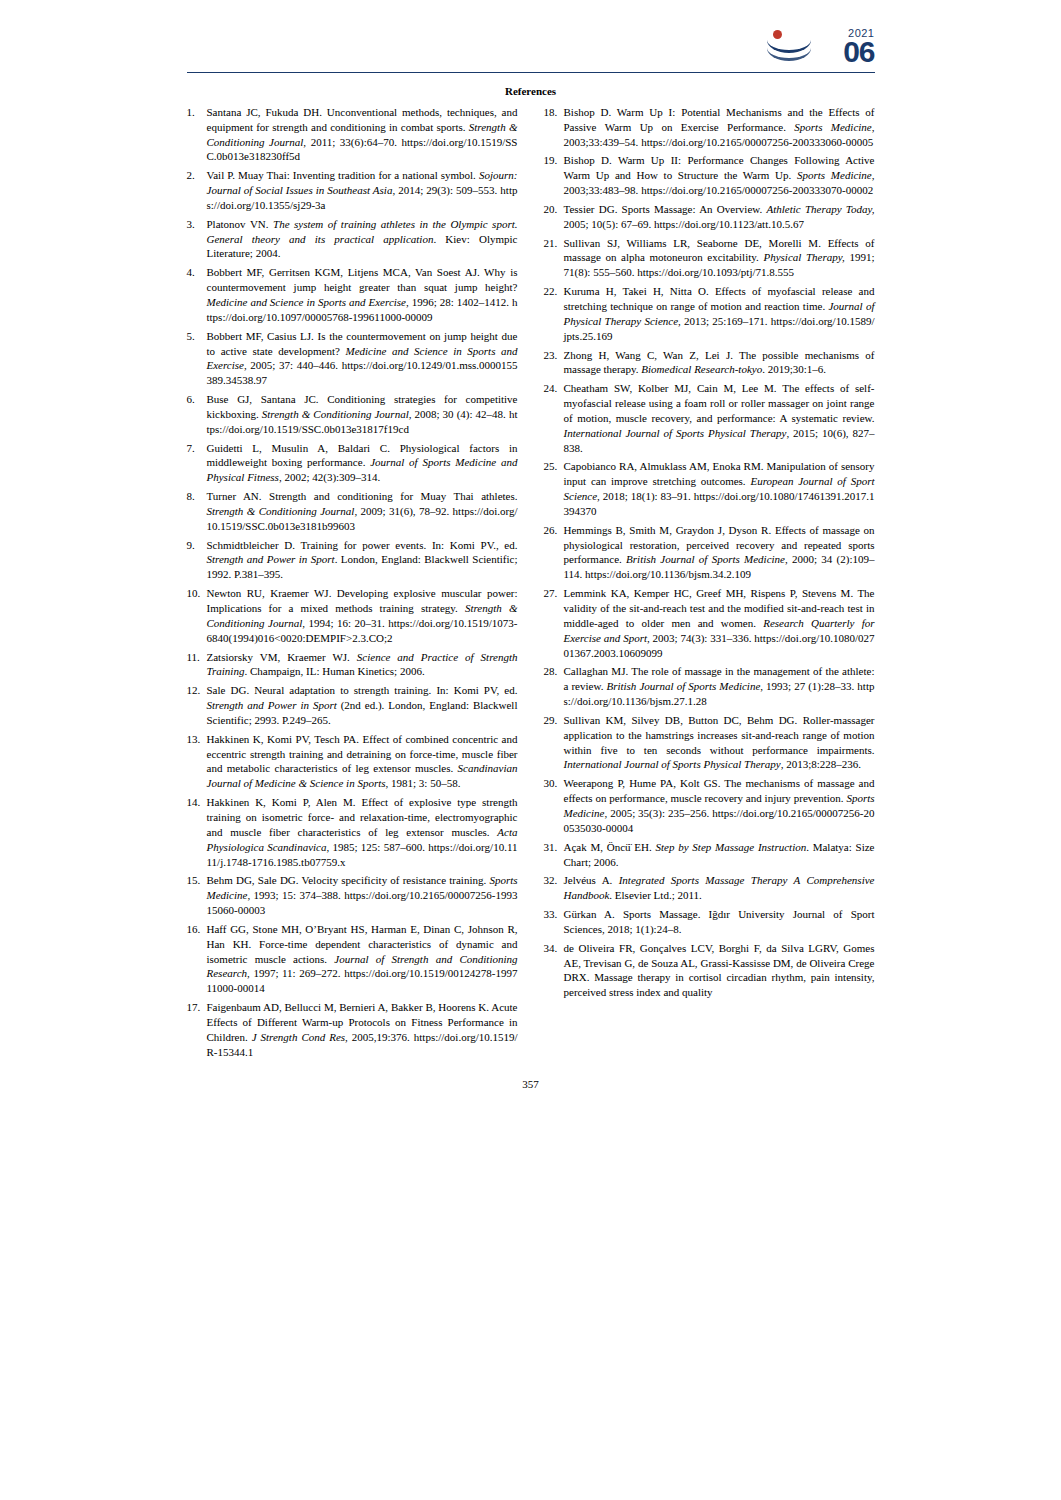2021
06
References
Santana JC, Fukuda DH. Unconventional methods, techniques, and equipment for strength and conditioning in combat sports. Strength & Conditioning Journal, 2011; 33(6):64–70. https://doi.org/10.1519/SSC.0b013e318230ff5d
Vail P. Muay Thai: Inventing tradition for a national symbol. Sojourn: Journal of Social Issues in Southeast Asia, 2014; 29(3): 509–553. https://doi.org/10.1355/sj29-3a
Platonov VN. The system of training athletes in the Olympic sport. General theory and its practical application. Kiev: Olympic Literature; 2004.
Bobbert MF, Gerritsen KGM, Litjens MCA, Van Soest AJ. Why is countermovement jump height greater than squat jump height? Medicine and Science in Sports and Exercise, 1996; 28: 1402–1412. https://doi.org/10.1097/00005768-199611000-00009
Bobbert MF, Casius LJ. Is the countermovement on jump height due to active state development? Medicine and Science in Sports and Exercise, 2005; 37: 440–446. https://doi.org/10.1249/01.mss.0000155389.34538.97
Buse GJ, Santana JC. Conditioning strategies for competitive kickboxing. Strength & Conditioning Journal, 2008; 30 (4): 42–48. https://doi.org/10.1519/SSC.0b013e31817f19cd
Guidetti L, Musulin A, Baldari C. Physiological factors in middleweight boxing performance. Journal of Sports Medicine and Physical Fitness, 2002; 42(3):309–314.
Turner AN. Strength and conditioning for Muay Thai athletes. Strength & Conditioning Journal, 2009; 31(6), 78–92. https://doi.org/10.1519/SSC.0b013e3181b99603
Schmidtbleicher D. Training for power events. In: Komi PV., ed. Strength and Power in Sport. London, England: Blackwell Scientific; 1992. P.381–395.
Newton RU, Kraemer WJ. Developing explosive muscular power: Implications for a mixed methods training strategy. Strength & Conditioning Journal, 1994; 16: 20–31. https://doi.org/10.1519/1073-6840(1994)016<0020:DEMPIF>2.3.CO;2
Zatsiorsky VM, Kraemer WJ. Science and Practice of Strength Training. Champaign, IL: Human Kinetics; 2006.
Sale DG. Neural adaptation to strength training. In: Komi PV, ed. Strength and Power in Sport (2nd ed.). London, England: Blackwell Scientific; 2993. P.249–265.
Hakkinen K, Komi PV, Tesch PA. Effect of combined concentric and eccentric strength training and detraining on force-time, muscle fiber and metabolic characteristics of leg extensor muscles. Scandinavian Journal of Medicine & Science in Sports, 1981; 3: 50–58.
Hakkinen K, Komi P, Alen M. Effect of explosive type strength training on isometric force- and relaxation-time, electromyographic and muscle fiber characteristics of leg extensor muscles. Acta Physiologica Scandinavica, 1985; 125: 587–600. https://doi.org/10.1111/j.1748-1716.1985.tb07759.x
Behm DG, Sale DG. Velocity specificity of resistance training. Sports Medicine, 1993; 15: 374–388. https://doi.org/10.2165/00007256-199315060-00003
Haff GG, Stone MH, O’Bryant HS, Harman E, Dinan C, Johnson R, Han KH. Force-time dependent characteristics of dynamic and isometric muscle actions. Journal of Strength and Conditioning Research, 1997; 11: 269–272. https://doi.org/10.1519/00124278-199711000-00014
Faigenbaum AD, Bellucci M, Bernieri A, Bakker B, Hoorens K. Acute Effects of Different Warm-up Protocols on Fitness Performance in Children. J Strength Cond Res, 2005,19:376. https://doi.org/10.1519/R-15344.1
Bishop D. Warm Up I: Potential Mechanisms and the Effects of Passive Warm Up on Exercise Performance. Sports Medicine, 2003;33:439–54. https://doi.org/10.2165/00007256-200333060-00005
Bishop D. Warm Up II: Performance Changes Following Active Warm Up and How to Structure the Warm Up. Sports Medicine, 2003;33:483–98. https://doi.org/10.2165/00007256-200333070-00002
Tessier DG. Sports Massage: An Overview. Athletic Therapy Today, 2005; 10(5): 67–69. https://doi.org/10.1123/att.10.5.67
Sullivan SJ, Williams LR, Seaborne DE, Morelli M. Effects of massage on alpha motoneuron excitability. Physical Therapy, 1991; 71(8): 555–560. https://doi.org/10.1093/ptj/71.8.555
Kuruma H, Takei H, Nitta O. Effects of myofascial release and stretching technique on range of motion and reaction time. Journal of Physical Therapy Science, 2013; 25:169–171. https://doi.org/10.1589/jpts.25.169
Zhong H, Wang C, Wan Z, Lei J. The possible mechanisms of massage therapy. Biomedical Research-tokyo. 2019;30:1–6.
Cheatham SW, Kolber MJ, Cain M, Lee M. The effects of self-myofascial release using a foam roll or roller massager on joint range of motion, muscle recovery, and performance: A systematic review. International Journal of Sports Physical Therapy, 2015; 10(6), 827–838.
Capobianco RA, Almuklass AM, Enoka RM. Manipulation of sensory input can improve stretching outcomes. European Journal of Sport Science, 2018; 18(1): 83–91. https://doi.org/10.1080/17461391.2017.1394370
Hemmings B, Smith M, Graydon J, Dyson R. Effects of massage on physiological restoration, perceived recovery and repeated sports performance. British Journal of Sports Medicine, 2000; 34 (2):109–114. https://doi.org/10.1136/bjsm.34.2.109
Lemmink KA, Kemper HC, Greef MH, Rispens P, Stevens M. The validity of the sit-and-reach test and the modified sit-and-reach test in middle-aged to older men and women. Research Quarterly for Exercise and Sport, 2003; 74(3): 331–336. https://doi.org/10.1080/02701367.2003.10609099
Callaghan MJ. The role of massage in the management of the athlete: a review. British Journal of Sports Medicine, 1993; 27 (1):28–33. https://doi.org/10.1136/bjsm.27.1.28
Sullivan KM, Silvey DB, Button DC, Behm DG. Roller-massager application to the hamstrings increases sit-and-reach range of motion within five to ten seconds without performance impairments. International Journal of Sports Physical Therapy, 2013;8:228–236.
Weerapong P, Hume PA, Kolt GS. The mechanisms of massage and effects on performance, muscle recovery and injury prevention. Sports Medicine, 2005; 35(3): 235–256. https://doi.org/10.2165/00007256-200535030-00004
Açak M, Öncü̈ EH. Step by Step Massage Instruction. Malatya: Size Chart; 2006.
Jelvéus A. Integrated Sports Massage Therapy A Comprehensive Handbook. Elsevier Ltd.; 2011.
Gürkan A. Sports Massage. Iğdır University Journal of Sport Sciences, 2018; 1(1):24–8.
de Oliveira FR, Gonçalves LCV, Borghi F, da Silva LGRV, Gomes AE, Trevisan G, de Souza AL, Grassi-Kassisse DM, de Oliveira Crege DRX. Massage therapy in cortisol circadian rhythm, pain intensity, perceived stress index and quality
357